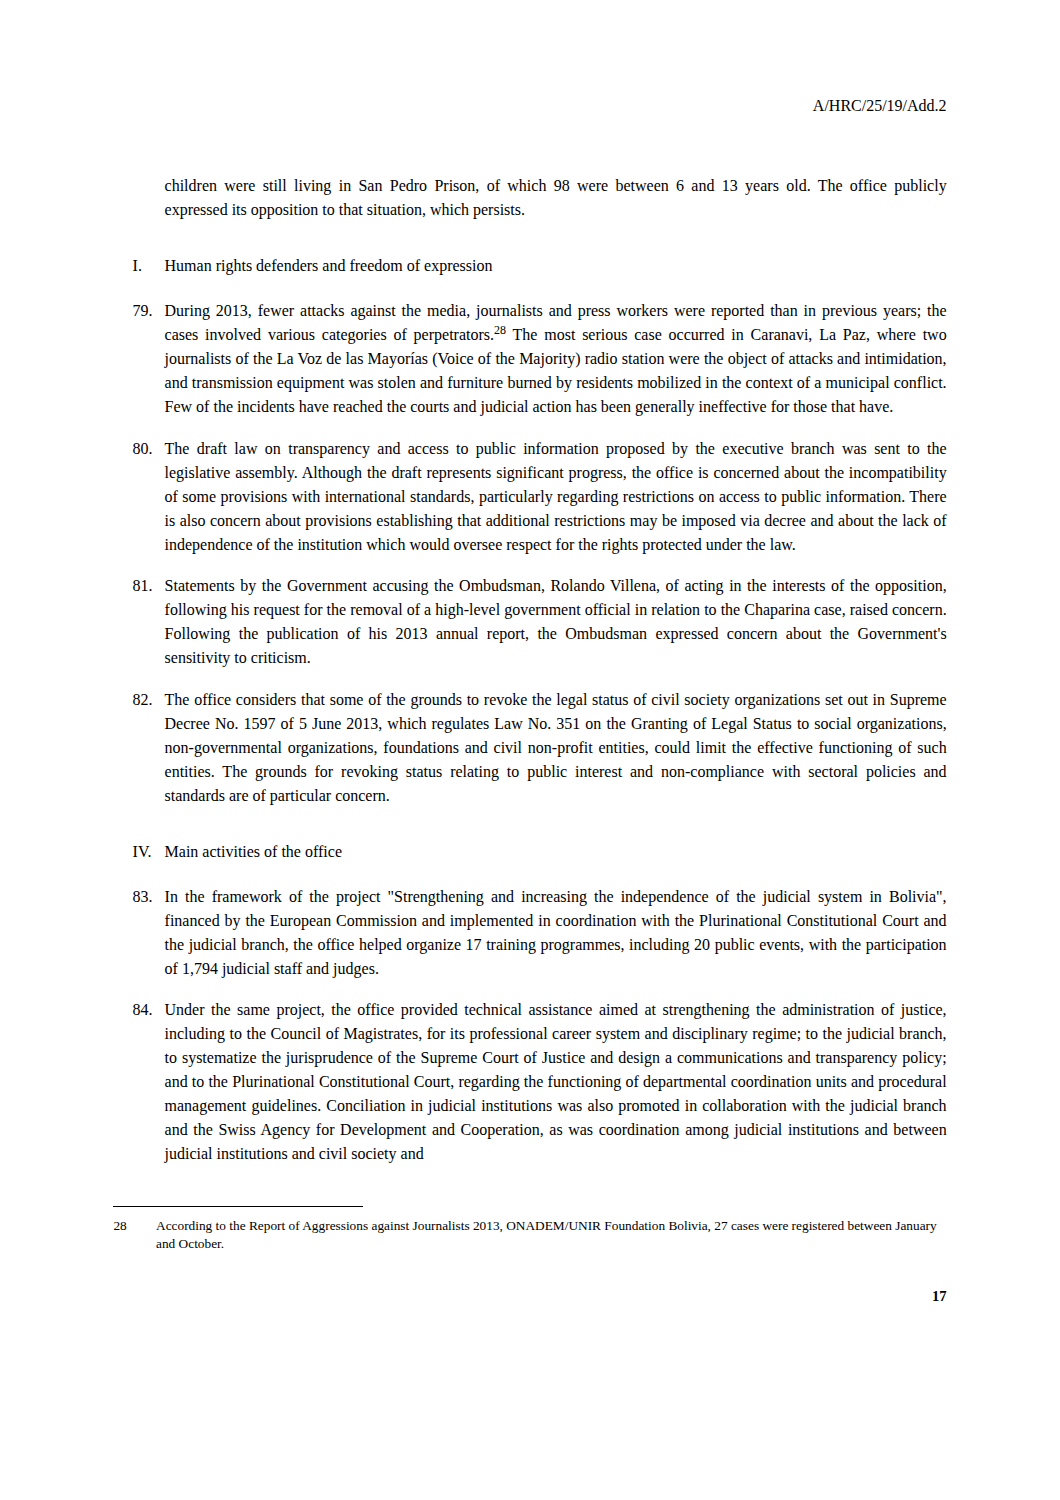A/HRC/25/19/Add.2
children were still living in San Pedro Prison, of which 98 were between 6 and 13 years old. The office publicly expressed its opposition to that situation, which persists.
I.
Human rights defenders and freedom of expression
79.
During 2013, fewer attacks against the media, journalists and press workers were reported than in previous years; the cases involved various categories of perpetrators.28 The most serious case occurred in Caranavi, La Paz, where two journalists of the La Voz de las Mayorías (Voice of the Majority) radio station were the object of attacks and intimidation, and transmission equipment was stolen and furniture burned by residents mobilized in the context of a municipal conflict. Few of the incidents have reached the courts and judicial action has been generally ineffective for those that have.
80.
The draft law on transparency and access to public information proposed by the executive branch was sent to the legislative assembly. Although the draft represents significant progress, the office is concerned about the incompatibility of some provisions with international standards, particularly regarding restrictions on access to public information. There is also concern about provisions establishing that additional restrictions may be imposed via decree and about the lack of independence of the institution which would oversee respect for the rights protected under the law.
81.
Statements by the Government accusing the Ombudsman, Rolando Villena, of acting in the interests of the opposition, following his request for the removal of a high-level government official in relation to the Chaparina case, raised concern. Following the publication of his 2013 annual report, the Ombudsman expressed concern about the Government's sensitivity to criticism.
82.
The office considers that some of the grounds to revoke the legal status of civil society organizations set out in Supreme Decree No. 1597 of 5 June 2013, which regulates Law No. 351 on the Granting of Legal Status to social organizations, non-governmental organizations, foundations and civil non-profit entities, could limit the effective functioning of such entities. The grounds for revoking status relating to public interest and non-compliance with sectoral policies and standards are of particular concern.
IV.
Main activities of the office
83.
In the framework of the project "Strengthening and increasing the independence of the judicial system in Bolivia", financed by the European Commission and implemented in coordination with the Plurinational Constitutional Court and the judicial branch, the office helped organize 17 training programmes, including 20 public events, with the participation of 1,794 judicial staff and judges.
84.
Under the same project, the office provided technical assistance aimed at strengthening the administration of justice, including to the Council of Magistrates, for its professional career system and disciplinary regime; to the judicial branch, to systematize the jurisprudence of the Supreme Court of Justice and design a communications and transparency policy; and to the Plurinational Constitutional Court, regarding the functioning of departmental coordination units and procedural management guidelines. Conciliation in judicial institutions was also promoted in collaboration with the judicial branch and the Swiss Agency for Development and Cooperation, as was coordination among judicial institutions and between judicial institutions and civil society and
28
According to the Report of Aggressions against Journalists 2013, ONADEM/UNIR Foundation Bolivia, 27 cases were registered between January and October.
17